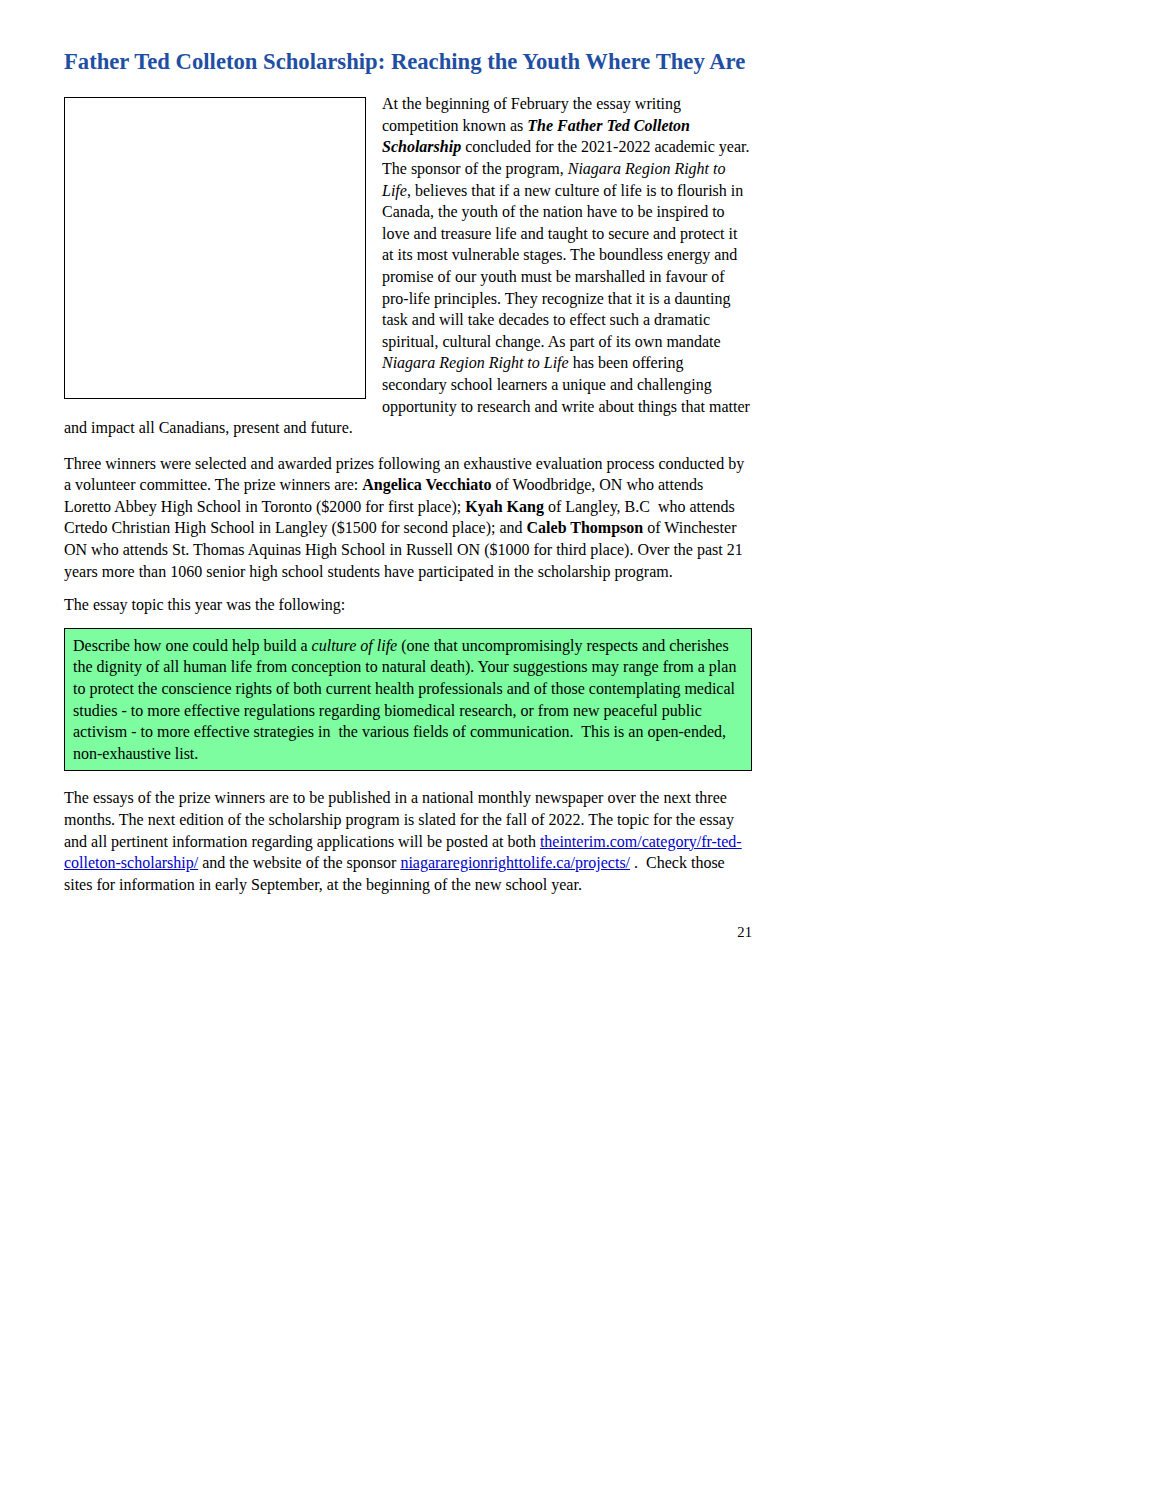Father Ted Colleton Scholarship: Reaching the Youth Where They Are
At the beginning of February the essay writing competition known as The Father Ted Colleton Scholarship concluded for the 2021-2022 academic year. The sponsor of the program, Niagara Region Right to Life, believes that if a new culture of life is to flourish in Canada, the youth of the nation have to be inspired to love and treasure life and taught to secure and protect it at its most vulnerable stages. The boundless energy and promise of our youth must be marshalled in favour of pro-life principles. They recognize that it is a daunting task and will take decades to effect such a dramatic spiritual, cultural change. As part of its own mandate Niagara Region Right to Life has been offering secondary school learners a unique and challenging opportunity to research and write about things that matter and impact all Canadians, present and future.
Three winners were selected and awarded prizes following an exhaustive evaluation process conducted by a volunteer committee. The prize winners are: Angelica Vecchiato of Woodbridge, ON who attends Loretto Abbey High School in Toronto ($2000 for first place); Kyah Kang of Langley, B.C who attends Crtedo Christian High School in Langley ($1500 for second place); and Caleb Thompson of Winchester ON who attends St. Thomas Aquinas High School in Russell ON ($1000 for third place). Over the past 21 years more than 1060 senior high school students have participated in the scholarship program.
The essay topic this year was the following:
Describe how one could help build a culture of life (one that uncompromisingly respects and cherishes the dignity of all human life from conception to natural death). Your suggestions may range from a plan to protect the conscience rights of both current health professionals and of those contemplating medical studies - to more effective regulations regarding biomedical research, or from new peaceful public activism - to more effective strategies in the various fields of communication. This is an open-ended, non-exhaustive list.
The essays of the prize winners are to be published in a national monthly newspaper over the next three months. The next edition of the scholarship program is slated for the fall of 2022. The topic for the essay and all pertinent information regarding applications will be posted at both theinterim.com/category/fr-ted-colleton-scholarship/ and the website of the sponsor niagararegionrighttolife.ca/projects/ . Check those sites for information in early September, at the beginning of the new school year.
21